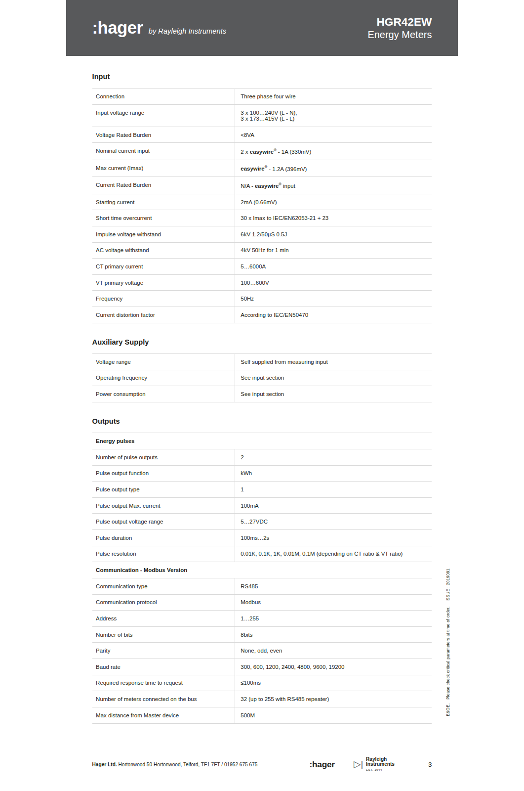: hager
by Rayleigh Instruments
HGR42EW
Energy Meters
Input
| Connection | Three phase four wire |
| Input voltage range | 3 x 100…240V (L - N), 3 x 173…415V (L - L) |
| Voltage Rated Burden | <8VA |
| Nominal current input | 2 x easywire ® - 1A (330mV) |
| Max current (Imax) | easywire ® - 1.2A (396mV) |
| Current Rated Burden | N/A - easywire ® input |
| Starting current | 2mA (0.66mV) |
| Short time overcurrent | 30 x Imax to IEC/EN62053-21 + 23 |
| Impulse voltage withstand | 6kV 1.2/50µS 0.5J |
| AC voltage withstand | 4kV 50Hz for 1 min |
| CT primary current | 5…6000A |
| VT primary voltage | 100…600V |
| Frequency | 50Hz |
| Current distortion factor | According to IEC/EN50470 |
Auxiliary Supply
| Voltage range | Self supplied from measuring input |
| Operating frequency | See input section |
| Power consumption | See input section |
Outputs
| Energy pulses |
| Number of pulse outputs | 2 |
| Pulse output function | kWh |
| Pulse output type | 1 |
| Pulse output Max. current | 100mA |
| Pulse output voltage range | 5…27VDC |
| Pulse duration | 100ms…2s |
| Pulse resolution | 0.01K, 0.1K, 1K, 0.01M, 0.1M (depending on CT ratio & VT ratio) |
| Communication - Modbus Version |
| Communication type | RS485 |
| Communication protocol | Modbus |
| Address | 1…255 |
| Number of bits | 8bits |
| Parity | None, odd, even |
| Baud rate | 300, 600, 1200, 2400, 4800, 9600, 19200 |
| Required response time to request | ≤100ms |
| Number of meters connected on the bus | 32 (up to 255 with RS485 repeater) |
| Max distance from Master device | 500M |
E&OE. Please check critical parameters at time of order. ISSUE : 2019091
Hager Ltd. Hortonwood 50 Hortonwood, Telford, TF1 7FT / 01952 675 675
: hager
▷|
Rayleigh Instruments EST. 1944
3